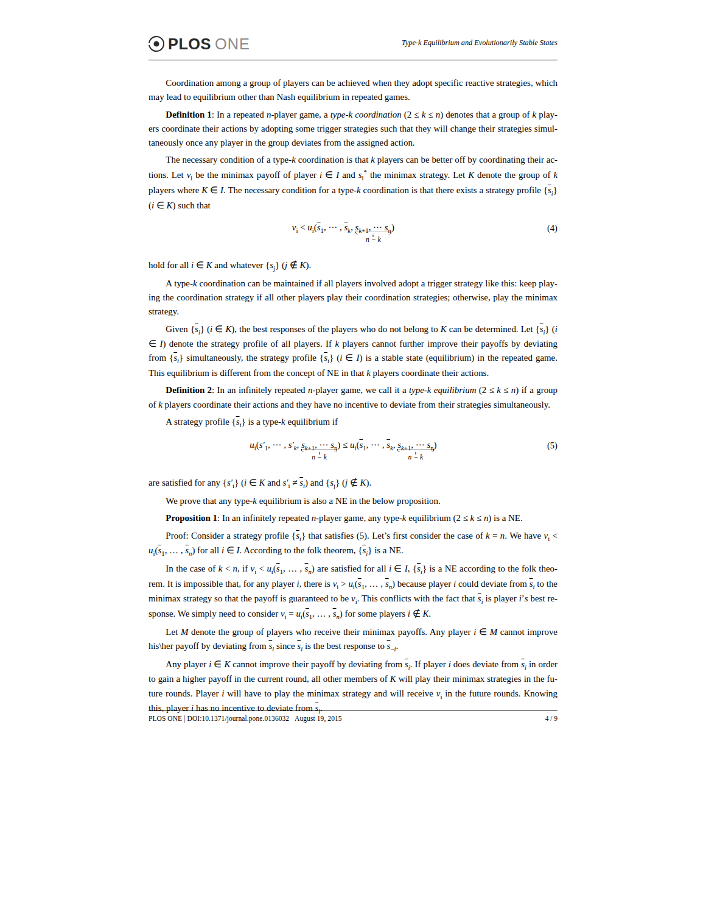PLOS ONE
Type-k Equilibrium and Evolutionarily Stable States
Coordination among a group of players can be achieved when they adopt specific reactive strategies, which may lead to equilibrium other than Nash equilibrium in repeated games.
Definition 1: In a repeated n-player game, a type-k coordination (2 ≤ k ≤ n) denotes that a group of k players coordinate their actions by adopting some trigger strategies such that they will change their strategies simultaneously once any player in the group deviates from the assigned action.
The necessary condition of a type-k coordination is that k players can be better off by coordinating their actions. Let vi be the minimax payoff of player i ∈ I and si* the minimax strategy. Let K denote the group of k players where K ∈ I. The necessary condition for a type-k coordination is that there exists a strategy profile {si} (i ∈ K) such that
vi < ui(s1, ··· , sk, sk+1, ··· sn n − k)
(4)
hold for all i ∈ K and whatever {sj} (j ∉ K).
A type-k coordination can be maintained if all players involved adopt a trigger strategy like this: keep playing the coordination strategy if all other players play their coordination strategies; otherwise, play the minimax strategy.
Given {si} (i ∈ K), the best responses of the players who do not belong to K can be determined. Let {si} (i ∈ I) denote the strategy profile of all players. If k players cannot further improve their payoffs by deviating from {si} simultaneously, the strategy profile {si} (i ∈ I) is a stable state (equilibrium) in the repeated game. This equilibrium is different from the concept of NE in that k players coordinate their actions.
Definition 2: In an infinitely repeated n-player game, we call it a type-k equilibrium (2 ≤ k ≤ n) if a group of k players coordinate their actions and they have no incentive to deviate from their strategies simultaneously.
A strategy profile {si} is a type-k equilibrium if
ui(s′1, ··· , s′k, sk+1, ··· sn n − k) ≤ ui(s1, ··· , sk, sk+1, ··· sn n − k)
(5)
are satisfied for any {s′i} (i ∈ K and s′i ≠ si) and {sj} (j ∉ K).
We prove that any type-k equilibrium is also a NE in the below proposition.
Proposition 1: In an infinitely repeated n-player game, any type-k equilibrium (2 ≤ k ≤ n) is a NE.
Proof: Consider a strategy profile {si} that satisfies (5). Let’s first consider the case of k = n. We have vi < ui(s1, … , sn) for all i ∈ I. According to the folk theorem, {si} is a NE.
In the case of k < n, if vi < ui(s1, … , sn) are satisfied for all i ∈ I, {si} is a NE according to the folk theorem. It is impossible that, for any player i, there is vi > ui(s1, … , sn) because player i could deviate from si to the minimax strategy so that the payoff is guaranteed to be vi. This conflicts with the fact that si is player i’s best response. We simply need to consider vi = ui(s1, … , sn) for some players i ∉ K.
Let M denote the group of players who receive their minimax payoffs. Any player i ∈ M cannot improve his\her payoff by deviating from si since si is the best response to s−i.
Any player i ∈ K cannot improve their payoff by deviating from si. If player i does deviate from si in order to gain a higher payoff in the current round, all other members of K will play their minimax strategies in the future rounds. Player i will have to play the minimax strategy and will receive vi in the future rounds. Knowing this, player i has no incentive to deviate from si.
PLOS ONE | DOI:10.1371/journal.pone.0136032 August 19, 2015
4 / 9